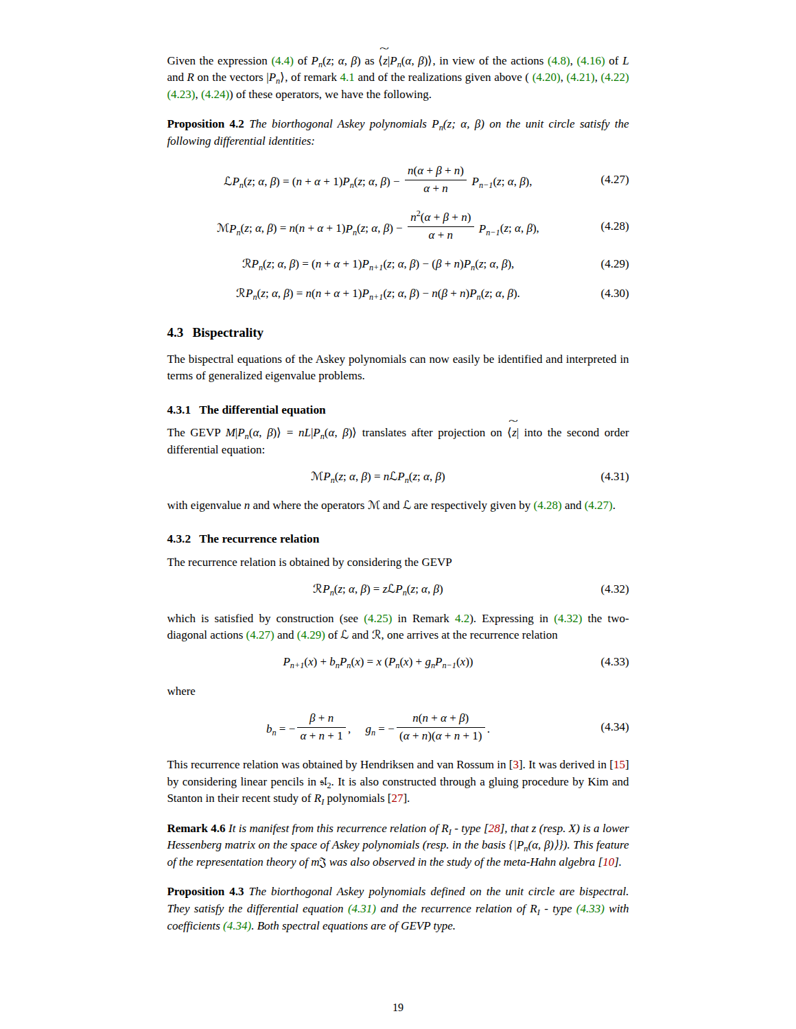Given the expression (4.4) of Pn(z; α, β) as ⟨z|Pn(α, β)⟩, in view of the actions (4.8), (4.16) of L and R on the vectors |Pn⟩, of remark 4.1 and of the realizations given above ( (4.20), (4.21), (4.22) (4.23), (4.24)) of these operators, we have the following.
Proposition 4.2 The biorthogonal Askey polynomials Pn(z; α, β) on the unit circle satisfy the following differential identities:
ℒPn(z; α, β) = (n + α + 1)Pn(z; α, β) − n(α + β + n) α + n Pn−1(z; α, β),
(4.27)
ℳPn(z; α, β) = n(n + α + 1)Pn(z; α, β) − n2(α + β + n) α + n Pn−1(z; α, β),
(4.28)
ℛPn(z; α, β) = (n + α + 1)Pn+1(z; α, β) − (β + n)Pn(z; α, β),
(4.29)
ℛ~Pn(z; α, β) = n(n + α + 1)Pn+1(z; α, β) − n(β + n)Pn(z; α, β).
(4.30)
4.3 Bispectrality
The bispectral equations of the Askey polynomials can now easily be identified and interpreted in terms of generalized eigenvalue problems.
4.3.1 The differential equation
The GEVP M|Pn(α, β)⟩ = nL|Pn(α, β)⟩ translates after projection on ⟨z| into the second order differential equation:
ℳPn(z; α, β) = nℒPn(z; α, β)
(4.31)
with eigenvalue n and where the operators ℳ and ℒ are respectively given by (4.28) and (4.27).
4.3.2 The recurrence relation
The recurrence relation is obtained by considering the GEVP
ℛPn(z; α, β) = zℒPn(z; α, β)
(4.32)
which is satisfied by construction (see (4.25) in Remark 4.2). Expressing in (4.32) the two-diagonal actions (4.27) and (4.29) of ℒ and ℛ, one arrives at the recurrence relation
Pn+1(x) + bn Pn(x) = x (Pn(x) + gn Pn−1(x))
(4.33)
where
bn = −β + n α + n + 1, gn = −n(n + α + β)(α + n)(α + n + 1).
(4.34)
This recurrence relation was obtained by Hendriksen and van Rossum in [3]. It was derived in [15] by considering linear pencils in 𝔰𝔩2. It is also constructed through a gluing procedure by Kim and Stanton in their recent study of RI polynomials [27].
Remark 4.6 It is manifest from this recurrence relation of RI - type [28], that z (resp. X) is a lower Hessenberg matrix on the space of Askey polynomials (resp. in the basis {|Pn(α, β)⟩}). This feature of the representation theory of m𝔍 was also observed in the study of the meta-Hahn algebra [10].
Proposition 4.3 The biorthogonal Askey polynomials defined on the unit circle are bispectral. They satisfy the differential equation (4.31) and the recurrence relation of RI - type (4.33) with coefficients (4.34). Both spectral equations are of GEVP type.
19